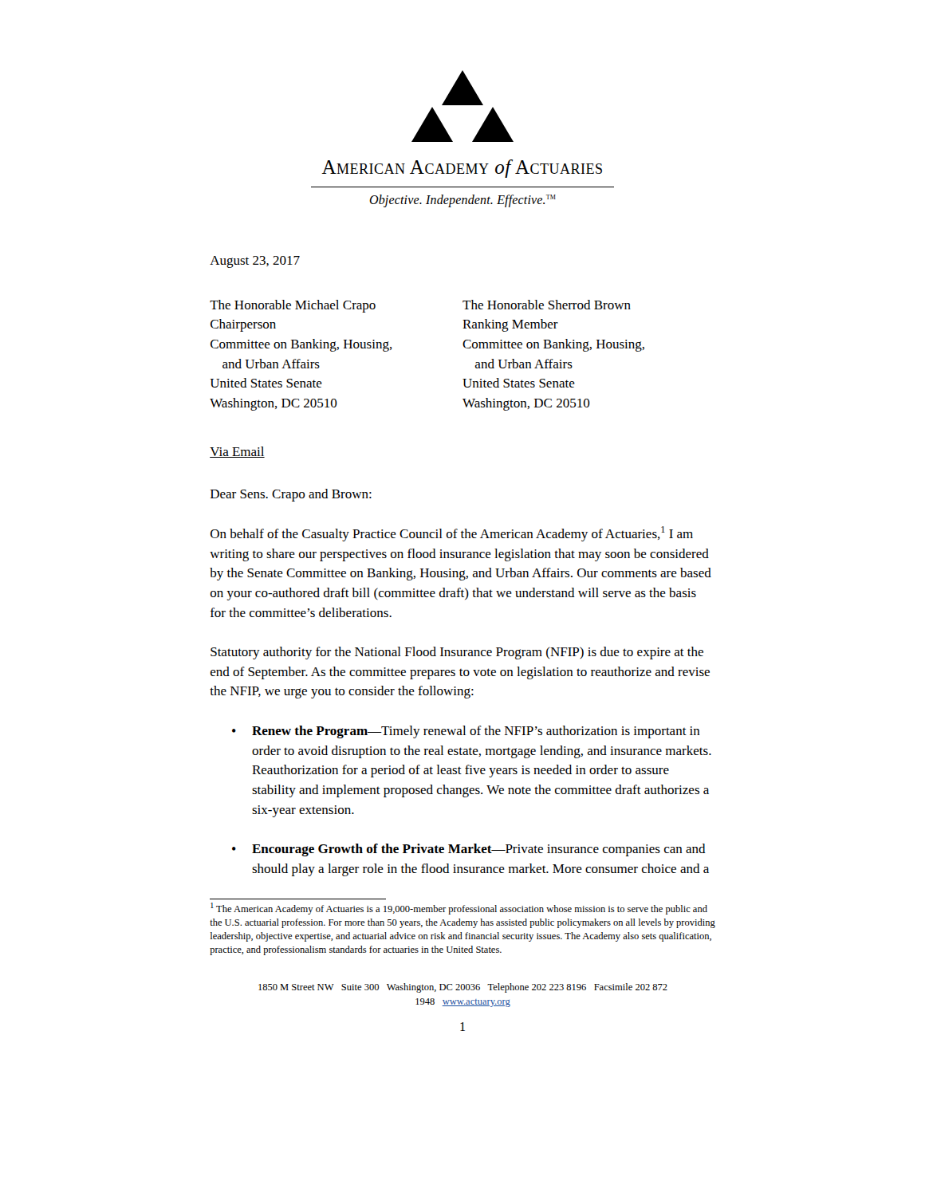American Academy of Actuaries
Objective. Independent. Effective.TM
August 23, 2017
| The Honorable Michael Crapo Chairperson Committee on Banking, Housing, and Urban Affairs United States Senate Washington, DC 20510 | The Honorable Sherrod Brown Ranking Member Committee on Banking, Housing, and Urban Affairs United States Senate Washington, DC 20510 |
Via Email
Dear Sens. Crapo and Brown:
On behalf of the Casualty Practice Council of the American Academy of Actuaries,1 I am writing to share our perspectives on flood insurance legislation that may soon be considered by the Senate Committee on Banking, Housing, and Urban Affairs. Our comments are based on your co-authored draft bill (committee draft) that we understand will serve as the basis for the committee’s deliberations.
Statutory authority for the National Flood Insurance Program (NFIP) is due to expire at the end of September. As the committee prepares to vote on legislation to reauthorize and revise the NFIP, we urge you to consider the following:
Renew the Program—Timely renewal of the NFIP’s authorization is important in order to avoid disruption to the real estate, mortgage lending, and insurance markets. Reauthorization for a period of at least five years is needed in order to assure stability and implement proposed changes. We note the committee draft authorizes a six-year extension.
Encourage Growth of the Private Market—Private insurance companies can and should play a larger role in the flood insurance market. More consumer choice and a
1 The American Academy of Actuaries is a 19,000-member professional association whose mission is to serve the public and the U.S. actuarial profession. For more than 50 years, the Academy has assisted public policymakers on all levels by providing leadership, objective expertise, and actuarial advice on risk and financial security issues. The Academy also sets qualification, practice, and professionalism standards for actuaries in the United States.
1850 M Street NW Suite 300 Washington, DC 20036 Telephone 202 223 8196 Facsimile 202 872 1948 www.actuary.org
1